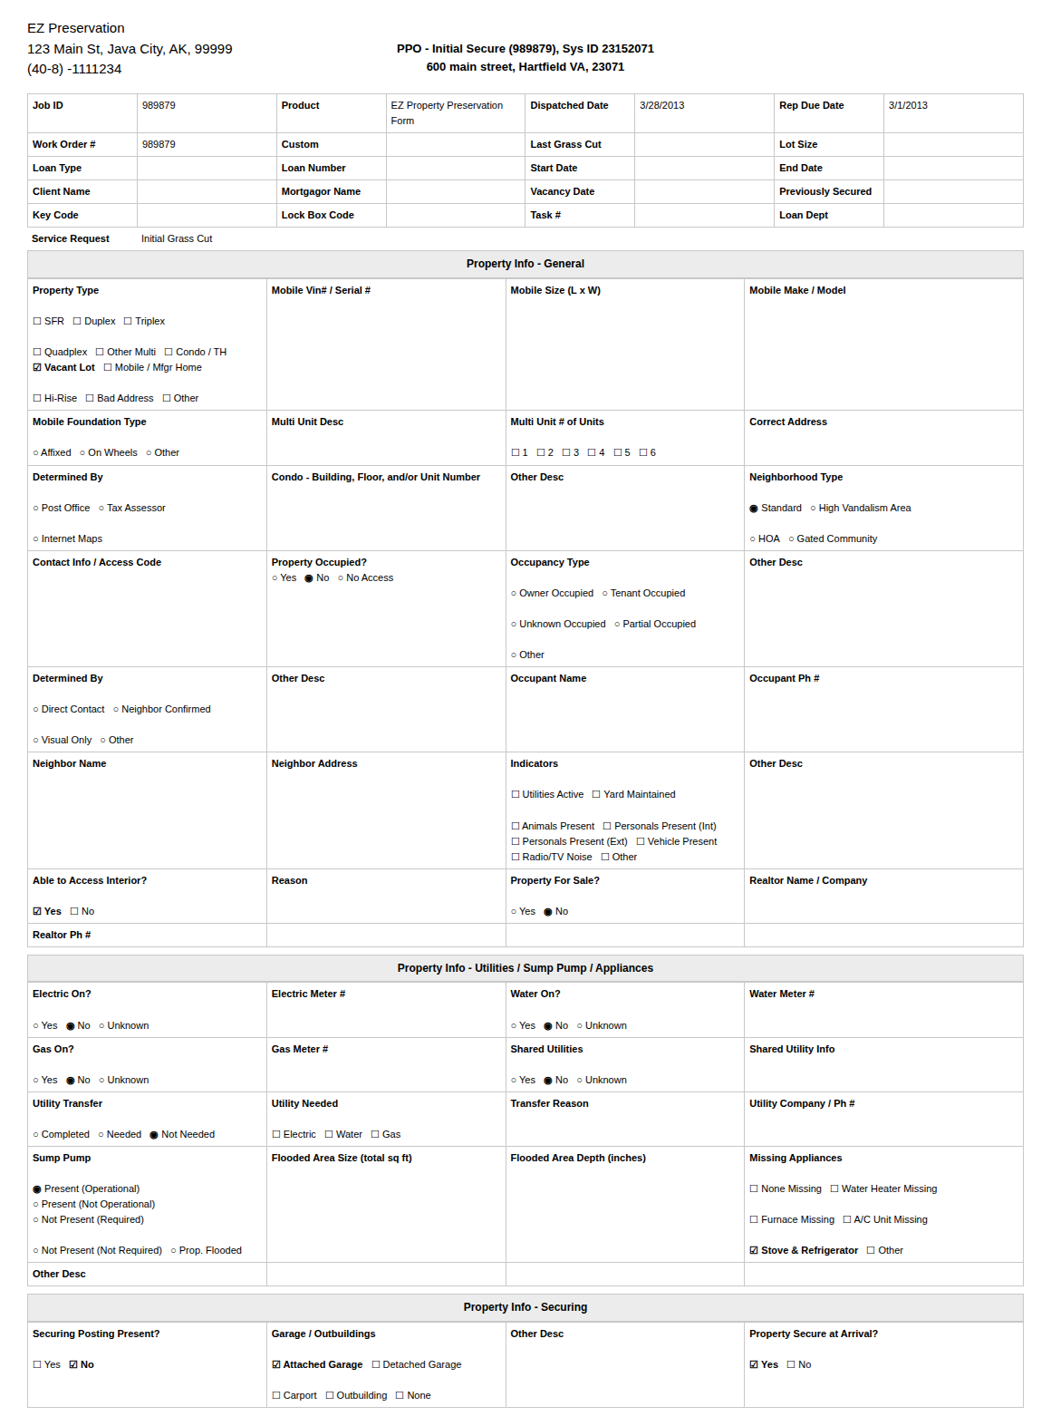EZ Preservation
123 Main St, Java City, AK, 99999
(40-8) -1111234
PPO - Initial Secure (989879), Sys ID 23152071
600 main street, Hartfield VA, 23071
| Job ID | 989879 | Product | EZ Property Preservation Form | Dispatched Date | 3/28/2013 | Rep Due Date | 3/1/2013 |
| Work Order # | 989879 | Custom | | Last Grass Cut | | Lot Size | |
| Loan Type | | Loan Number | | Start Date | | End Date | |
| Client Name | | Mortgagor Name | | Vacancy Date | | Previously Secured | |
| Key Code | | Lock Box Code | | Task # | | Loan Dept | |
| Service Request | Initial Grass Cut |
| Property Info - General |
| Property Type ☐ SFR ☐ Duplex ☐ Triplex ☐ Quadplex ☐ Other Multi ☐ Condo / TH ☑ Vacant Lot ☐ Mobile / Mfgr Home ☐ Hi-Rise ☐ Bad Address ☐ Other | Mobile Vin# / Serial # | Mobile Size (L x W) | Mobile Make / Model |
| Mobile Foundation Type ○ Affixed ○ On Wheels ○ Other | Multi Unit Desc | Multi Unit # of Units ☐ 1 ☐ 2 ☐ 3 ☐ 4 ☐ 5 ☐ 6 | Correct Address |
| Determined By ○ Post Office ○ Tax Assessor ○ Internet Maps | Condo - Building, Floor, and/or Unit Number | Other Desc | Neighborhood Type ◉ Standard ○ High Vandalism Area ○ HOA ○ Gated Community |
| Contact Info / Access Code | ○ Yes ◉ No ○ No Access Property Occupied? | Occupancy Type ○ Owner Occupied ○ Tenant Occupied ○ Unknown Occupied ○ Partial Occupied ○ Other | Other Desc |
| Determined By ○ Direct Contact ○ Neighbor Confirmed ○ Visual Only ○ Other | Other Desc | Occupant Name | Occupant Ph # |
| Neighbor Name | Neighbor Address | Indicators ☐ Utilities Active ☐ Yard Maintained ☐ Animals Present ☐ Personals Present (Int) ☐ Personals Present (Ext) ☐ Vehicle Present ☐ Radio/TV Noise ☐ Other | Other Desc |
| Able to Access Interior? ☑ Yes ☐ No | Reason | Property For Sale? ○ Yes ◉ No | Realtor Name / Company |
| Realtor Ph # | | | |
| Property Info - Utilities / Sump Pump / Appliances |
| Electric On? ○ Yes ◉ No ○ Unknown | Electric Meter # | Water On? ○ Yes ◉ No ○ Unknown | Water Meter # |
| Gas On? ○ Yes ◉ No ○ Unknown | Gas Meter # | Shared Utilities ○ Yes ◉ No ○ Unknown | Shared Utility Info |
| Utility Transfer ○ Completed ○ Needed ◉ Not Needed | Utility Needed ☐ Electric ☐ Water ☐ Gas | Transfer Reason | Utility Company / Ph # |
| Sump Pump ◉ Present (Operational) ○ Present (Not Operational) ○ Not Present (Required) ○ Not Present (Not Required) ○ Prop. Flooded | Flooded Area Size (total sq ft) | Flooded Area Depth (inches) | Missing Appliances ☐ None Missing ☐ Water Heater Missing ☐ Furnace Missing ☐ A/C Unit Missing ☑ Stove & Refrigerator ☐ Other |
| Other Desc | | | |
| Property Info - Securing |
| Securing Posting Present? ☐ Yes ☑ No | Garage / Outbuildings ☑ Attached Garage ☐ Detached Garage ☐ Carport ☐ Outbuilding ☐ None | Other Desc | Property Secure at Arrival? ☑ Yes ☐ No |